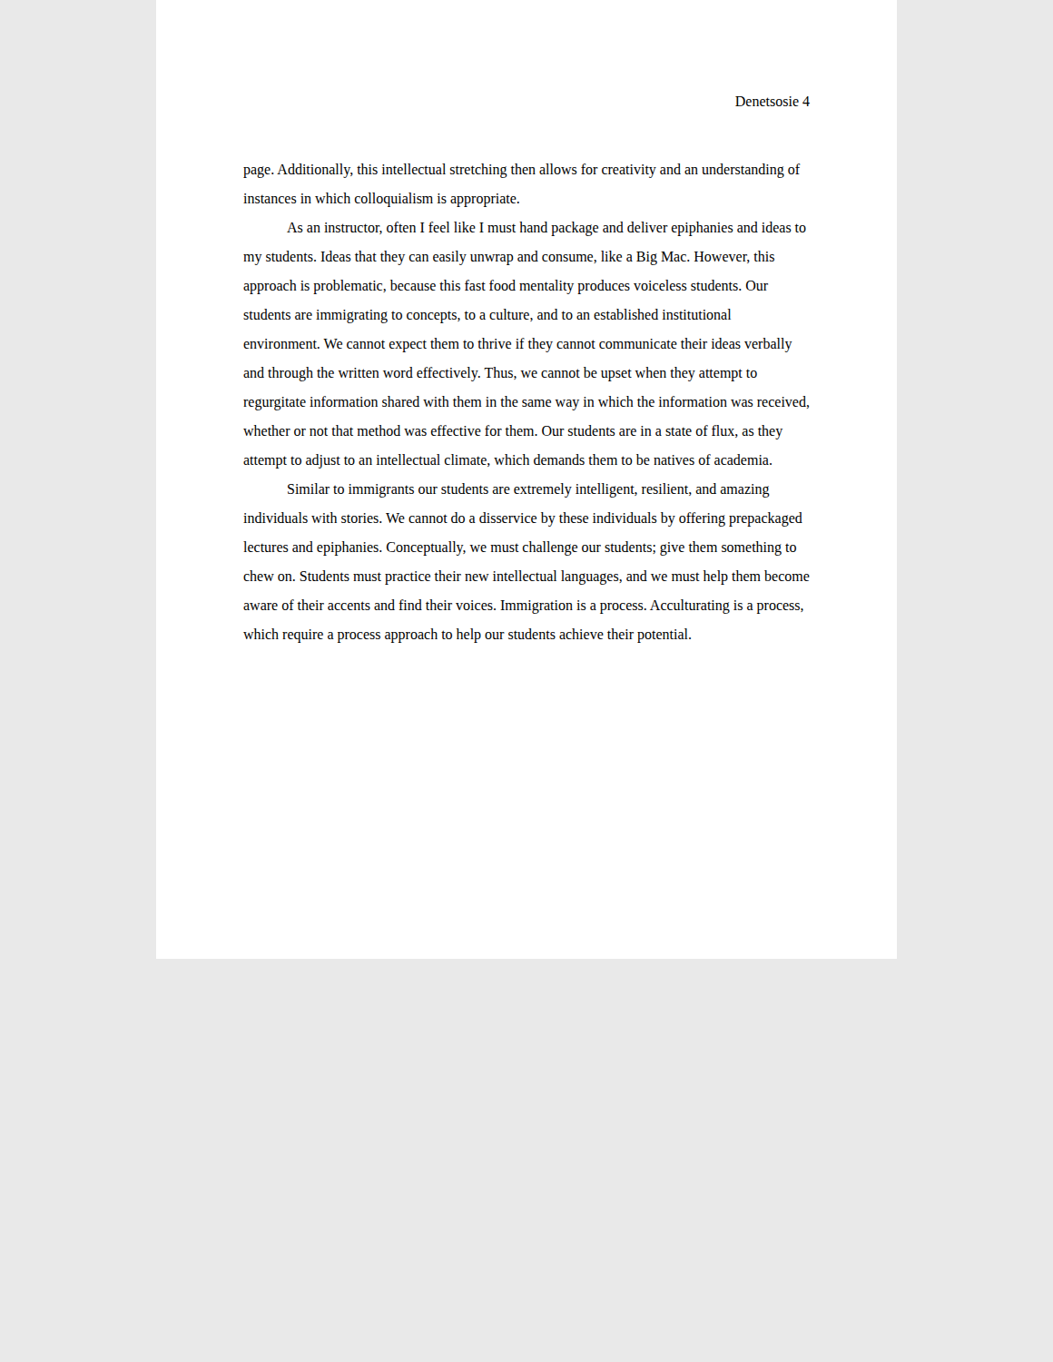Denetsosie 4
page. Additionally, this intellectual stretching then allows for creativity and an understanding of instances in which colloquialism is appropriate.
As an instructor, often I feel like I must hand package and deliver epiphanies and ideas to my students. Ideas that they can easily unwrap and consume, like a Big Mac. However, this approach is problematic, because this fast food mentality produces voiceless students. Our students are immigrating to concepts, to a culture, and to an established institutional environment. We cannot expect them to thrive if they cannot communicate their ideas verbally and through the written word effectively. Thus, we cannot be upset when they attempt to regurgitate information shared with them in the same way in which the information was received, whether or not that method was effective for them. Our students are in a state of flux, as they attempt to adjust to an intellectual climate, which demands them to be natives of academia.
Similar to immigrants our students are extremely intelligent, resilient, and amazing individuals with stories. We cannot do a disservice by these individuals by offering prepackaged lectures and epiphanies. Conceptually, we must challenge our students; give them something to chew on. Students must practice their new intellectual languages, and we must help them become aware of their accents and find their voices. Immigration is a process. Acculturating is a process, which require a process approach to help our students achieve their potential.